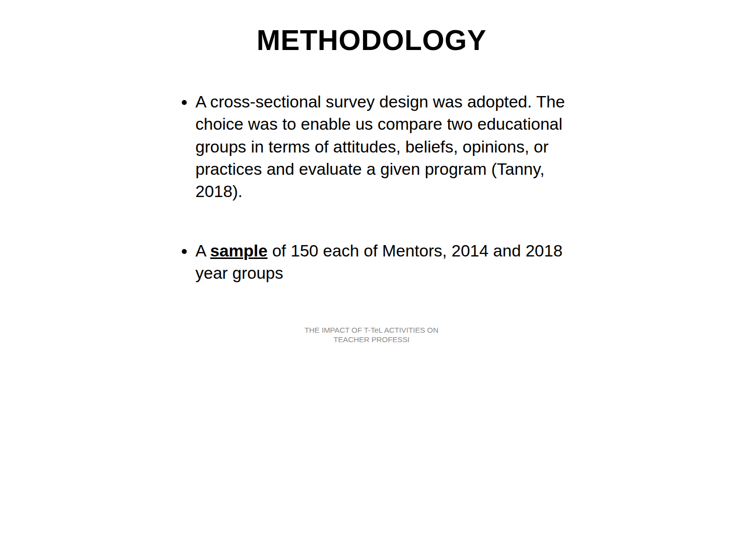METHODOLOGY
A cross-sectional survey design was adopted. The choice was to enable us compare two educational groups in terms of attitudes, beliefs, opinions, or practices and evaluate a given program (Tanny, 2018).
A sample of 150 each of Mentors, 2014 and 2018 year groups
THE IMPACT OF T-TeL ACTIVITIES ON
TEACHER PROFESSI